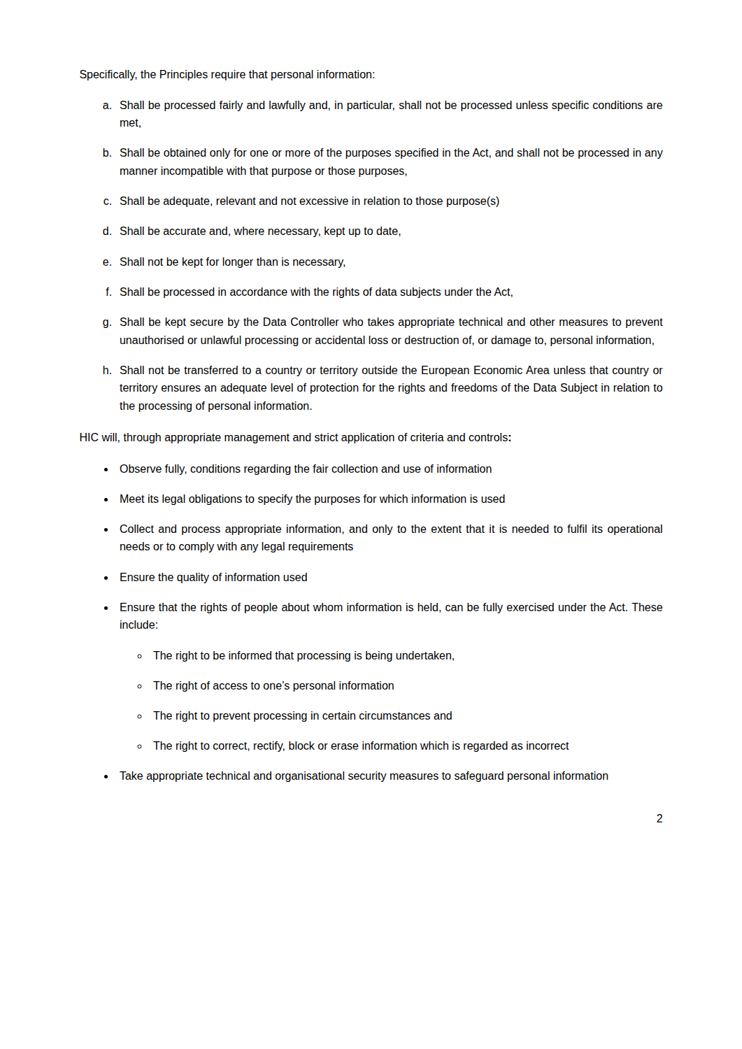Specifically, the Principles require that personal information:
Shall be processed fairly and lawfully and, in particular, shall not be processed unless specific conditions are met,
Shall be obtained only for one or more of the purposes specified in the Act, and shall not be processed in any manner incompatible with that purpose or those purposes,
Shall be adequate, relevant and not excessive in relation to those purpose(s)
Shall be accurate and, where necessary, kept up to date,
Shall not be kept for longer than is necessary,
Shall be processed in accordance with the rights of data subjects under the Act,
Shall be kept secure by the Data Controller who takes appropriate technical and other measures to prevent unauthorised or unlawful processing or accidental loss or destruction of, or damage to, personal information,
Shall not be transferred to a country or territory outside the European Economic Area unless that country or territory ensures an adequate level of protection for the rights and freedoms of the Data Subject in relation to the processing of personal information.
HIC will, through appropriate management and strict application of criteria and controls:
Observe fully, conditions regarding the fair collection and use of information
Meet its legal obligations to specify the purposes for which information is used
Collect and process appropriate information, and only to the extent that it is needed to fulfil its operational needs or to comply with any legal requirements
Ensure the quality of information used
Ensure that the rights of people about whom information is held, can be fully exercised under the Act. These include:
The right to be informed that processing is being undertaken,
The right of access to one’s personal information
The right to prevent processing in certain circumstances and
The right to correct, rectify, block or erase information which is regarded as incorrect
Take appropriate technical and organisational security measures to safeguard personal information
2